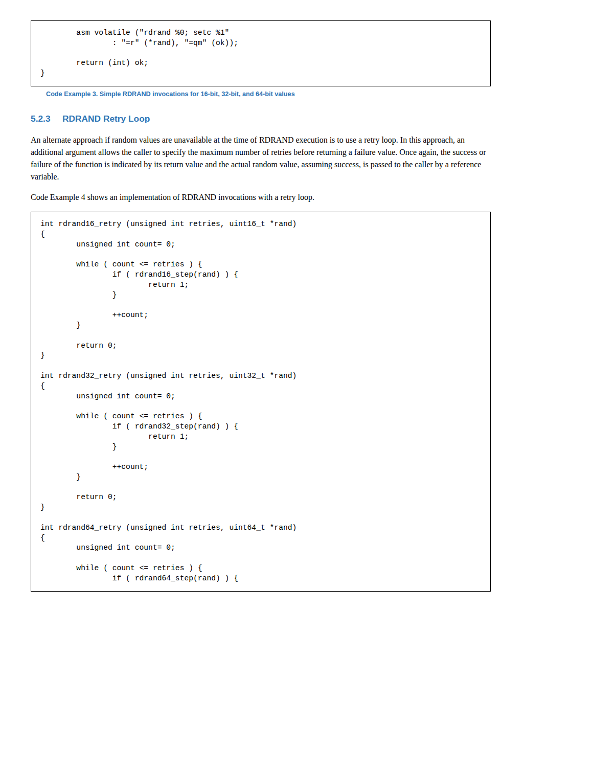asm volatile ("rdrand %0; setc %1"
                : "=r" (*rand), "=qm" (ok));

        return (int) ok;
}
Code Example 3. Simple RDRAND invocations for 16-bit, 32-bit, and 64-bit values
5.2.3 RDRAND Retry Loop
An alternate approach if random values are unavailable at the time of RDRAND execution is to use a retry loop. In this approach, an additional argument allows the caller to specify the maximum number of retries before returning a failure value. Once again, the success or failure of the function is indicated by its return value and the actual random value, assuming success, is passed to the caller by a reference variable.
Code Example 4 shows an implementation of RDRAND invocations with a retry loop.
int rdrand16_retry (unsigned int retries, uint16_t *rand)
{
        unsigned int count= 0;

        while ( count <= retries ) {
                if ( rdrand16_step(rand) ) {
                        return 1;
                }

                ++count;
        }

        return 0;
}

int rdrand32_retry (unsigned int retries, uint32_t *rand)
{
        unsigned int count= 0;

        while ( count <= retries ) {
                if ( rdrand32_step(rand) ) {
                        return 1;
                }

                ++count;
        }

        return 0;
}

int rdrand64_retry (unsigned int retries, uint64_t *rand)
{
        unsigned int count= 0;

        while ( count <= retries ) {
                if ( rdrand64_step(rand) ) {